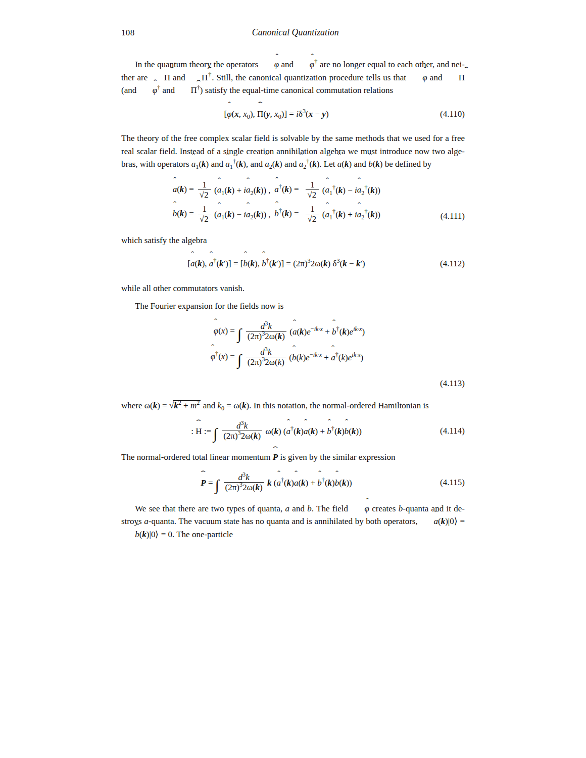108 Canonical Quantization
In the quantum theory the operators φ and φ† are no longer equal to each other, and neither are Π and Π†. Still, the canonical quantization procedure tells us that φ and Π (and φ† and Π†) satisfy the equal-time canonical commutation relations
[φ(x, x0), Π(y, x0)] = iδ3(x − y)
(4.110)
The theory of the free complex scalar field is solvable by the same methods that we used for a free real scalar field. Instead of a single creation annihilation algebra we must introduce now two algebras, with operators a1(k) and a1†(k), and a2(k) and a2†(k). Let a(k) and b(k) be defined by
a(k) = 1√2 (a1(k) + ia2(k)) , a†(k) = 1√2 (a1†(k) − ia2†(k)) b(k) = 1√2 (a1(k) − ia2(k)) , b†(k) = 1√2 (a1†(k) + ia2†(k))
(4.111)
which satisfy the algebra
[a(k), a†(k′)] = [b(k), b†(k′)] = (2π)32ω(k) δ3(k − k′)
(4.112)
while all other commutators vanish.
The Fourier expansion for the fields now is
φ(x) = ∫ d3k(2π)32ω(k) (a(k)e−ik·x + b†(k)eik·x) φ†(x) = ∫ d3k(2π)32ω(k) (b(k)e−ik·x + a†(k)eik·x)
(4.113)
where ω(k) = √k2 + m2 and k0 = ω(k). In this notation, the normal-ordered Hamiltonian is
: H := ∫ d3k(2π)32ω(k) ω(k) (a†(k)a(k) + b†(k)b(k))
(4.114)
The normal-ordered total linear momentum P is given by the similar expression
P = ∫ d3k(2π)32ω(k) k (a†(k)a(k) + b†(k)b(k))
(4.115)
We see that there are two types of quanta, a and b. The field φ creates b-quanta and it destroys a-quanta. The vacuum state has no quanta and is annihilated by both operators, a(k)|0⟩ = b(k)|0⟩ = 0. The one-particle